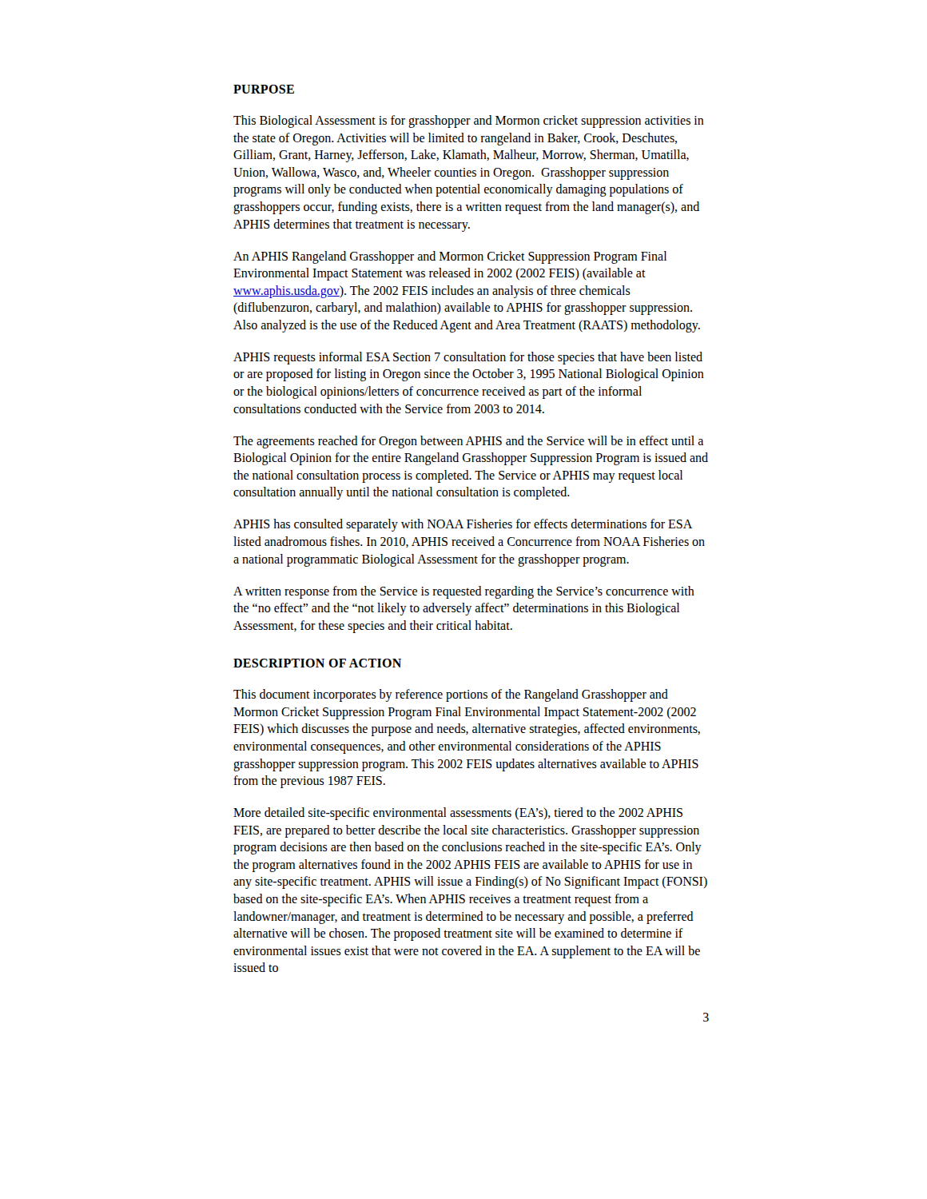PURPOSE
This Biological Assessment is for grasshopper and Mormon cricket suppression activities in the state of Oregon. Activities will be limited to rangeland in Baker, Crook, Deschutes, Gilliam, Grant, Harney, Jefferson, Lake, Klamath, Malheur, Morrow, Sherman, Umatilla, Union, Wallowa, Wasco, and, Wheeler counties in Oregon. Grasshopper suppression programs will only be conducted when potential economically damaging populations of grasshoppers occur, funding exists, there is a written request from the land manager(s), and APHIS determines that treatment is necessary.
An APHIS Rangeland Grasshopper and Mormon Cricket Suppression Program Final Environmental Impact Statement was released in 2002 (2002 FEIS) (available at www.aphis.usda.gov). The 2002 FEIS includes an analysis of three chemicals (diflubenzuron, carbaryl, and malathion) available to APHIS for grasshopper suppression. Also analyzed is the use of the Reduced Agent and Area Treatment (RAATS) methodology.
APHIS requests informal ESA Section 7 consultation for those species that have been listed or are proposed for listing in Oregon since the October 3, 1995 National Biological Opinion or the biological opinions/letters of concurrence received as part of the informal consultations conducted with the Service from 2003 to 2014.
The agreements reached for Oregon between APHIS and the Service will be in effect until a Biological Opinion for the entire Rangeland Grasshopper Suppression Program is issued and the national consultation process is completed. The Service or APHIS may request local consultation annually until the national consultation is completed.
APHIS has consulted separately with NOAA Fisheries for effects determinations for ESA listed anadromous fishes. In 2010, APHIS received a Concurrence from NOAA Fisheries on a national programmatic Biological Assessment for the grasshopper program.
A written response from the Service is requested regarding the Service’s concurrence with the “no effect” and the “not likely to adversely affect” determinations in this Biological Assessment, for these species and their critical habitat.
DESCRIPTION OF ACTION
This document incorporates by reference portions of the Rangeland Grasshopper and Mormon Cricket Suppression Program Final Environmental Impact Statement-2002 (2002 FEIS) which discusses the purpose and needs, alternative strategies, affected environments, environmental consequences, and other environmental considerations of the APHIS grasshopper suppression program. This 2002 FEIS updates alternatives available to APHIS from the previous 1987 FEIS.
More detailed site-specific environmental assessments (EA’s), tiered to the 2002 APHIS FEIS, are prepared to better describe the local site characteristics. Grasshopper suppression program decisions are then based on the conclusions reached in the site-specific EA’s. Only the program alternatives found in the 2002 APHIS FEIS are available to APHIS for use in any site-specific treatment. APHIS will issue a Finding(s) of No Significant Impact (FONSI) based on the site-specific EA’s. When APHIS receives a treatment request from a landowner/manager, and treatment is determined to be necessary and possible, a preferred alternative will be chosen. The proposed treatment site will be examined to determine if environmental issues exist that were not covered in the EA. A supplement to the EA will be issued to
3